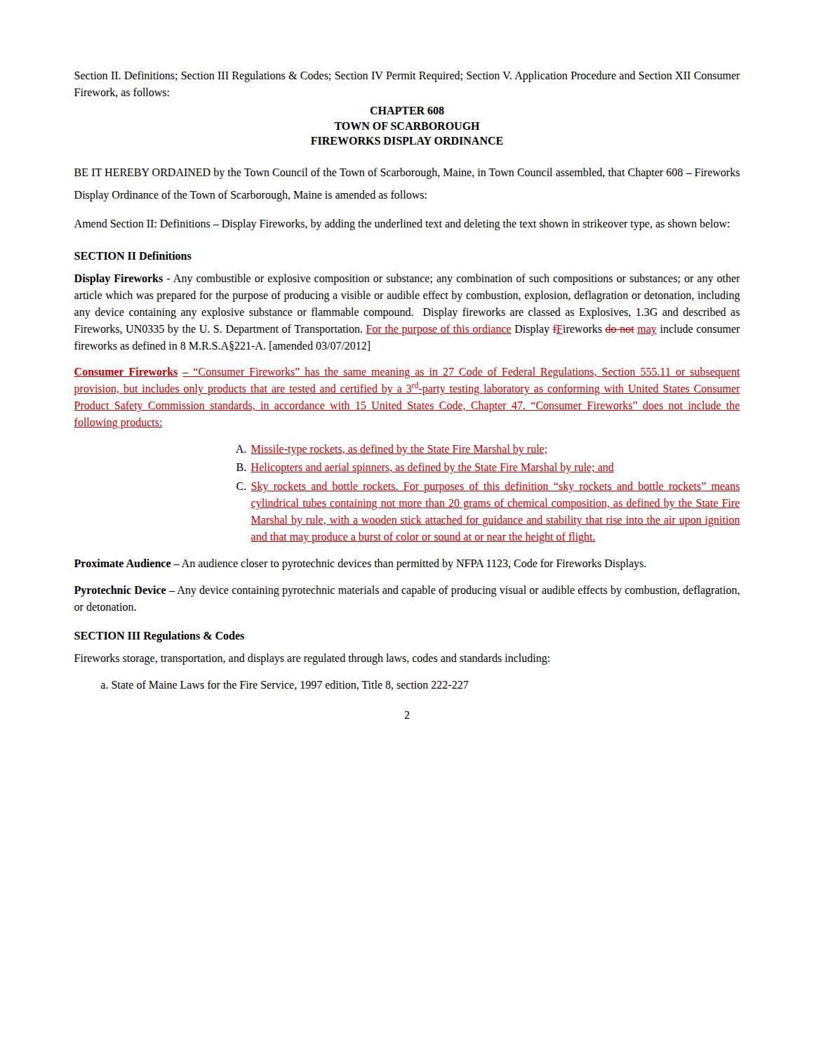Section II. Definitions; Section III Regulations & Codes; Section IV Permit Required; Section V. Application Procedure and Section XII Consumer Firework, as follows:
CHAPTER 608
TOWN OF SCARBOROUGH
FIREWORKS DISPLAY ORDINANCE
BE IT HEREBY ORDAINED by the Town Council of the Town of Scarborough, Maine, in Town Council assembled, that Chapter 608 – Fireworks Display Ordinance of the Town of Scarborough, Maine is amended as follows:
Amend Section II: Definitions – Display Fireworks, by adding the underlined text and deleting the text shown in strikeover type, as shown below:
SECTION II Definitions
Display Fireworks - Any combustible or explosive composition or substance; any combination of such compositions or substances; or any other article which was prepared for the purpose of producing a visible or audible effect by combustion, explosion, deflagration or detonation, including any device containing any explosive substance or flammable compound. Display fireworks are classed as Explosives, 1.3G and described as Fireworks, UN0335 by the U. S. Department of Transportation. For the purpose of this ordiance Display fFireworks do not may include consumer fireworks as defined in 8 M.R.S.A§221-A. [amended 03/07/2012]
Consumer Fireworks – “Consumer Fireworks” has the same meaning as in 27 Code of Federal Regulations, Section 555.11 or subsequent provision, but includes only products that are tested and certified by a 3rd-party testing laboratory as conforming with United States Consumer Product Safety Commission standards, in accordance with 15 United States Code, Chapter 47. “Consumer Fireworks” does not include the following products:
Missile-type rockets, as defined by the State Fire Marshal by rule;
Helicopters and aerial spinners, as defined by the State Fire Marshal by rule; and
Sky rockets and bottle rockets. For purposes of this definition “sky rockets and bottle rockets” means cylindrical tubes containing not more than 20 grams of chemical composition, as defined by the State Fire Marshal by rule, with a wooden stick attached for guidance and stability that rise into the air upon ignition and that may produce a burst of color or sound at or near the height of flight.
Proximate Audience – An audience closer to pyrotechnic devices than permitted by NFPA 1123, Code for Fireworks Displays.
Pyrotechnic Device – Any device containing pyrotechnic materials and capable of producing visual or audible effects by combustion, deflagration, or detonation.
SECTION III Regulations & Codes
Fireworks storage, transportation, and displays are regulated through laws, codes and standards including:
State of Maine Laws for the Fire Service, 1997 edition, Title 8, section 222-227
2